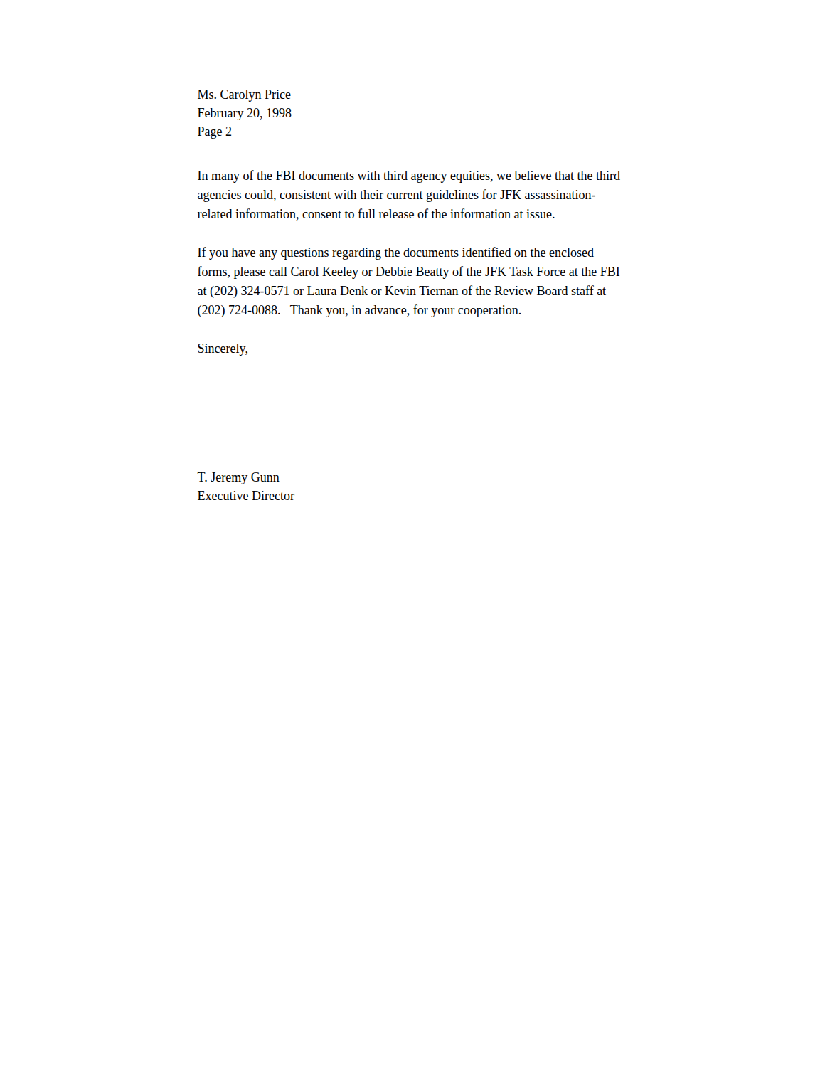Ms. Carolyn Price
February 20, 1998
Page 2
In many of the FBI documents with third agency equities, we believe that the third agencies could, consistent with their current guidelines for JFK assassination-related information, consent to full release of the information at issue.
If you have any questions regarding the documents identified on the enclosed forms, please call Carol Keeley or Debbie Beatty of the JFK Task Force at the FBI at (202) 324-0571 or Laura Denk or Kevin Tiernan of the Review Board staff at (202) 724-0088. Thank you, in advance, for your cooperation.
Sincerely,
T. Jeremy Gunn
Executive Director